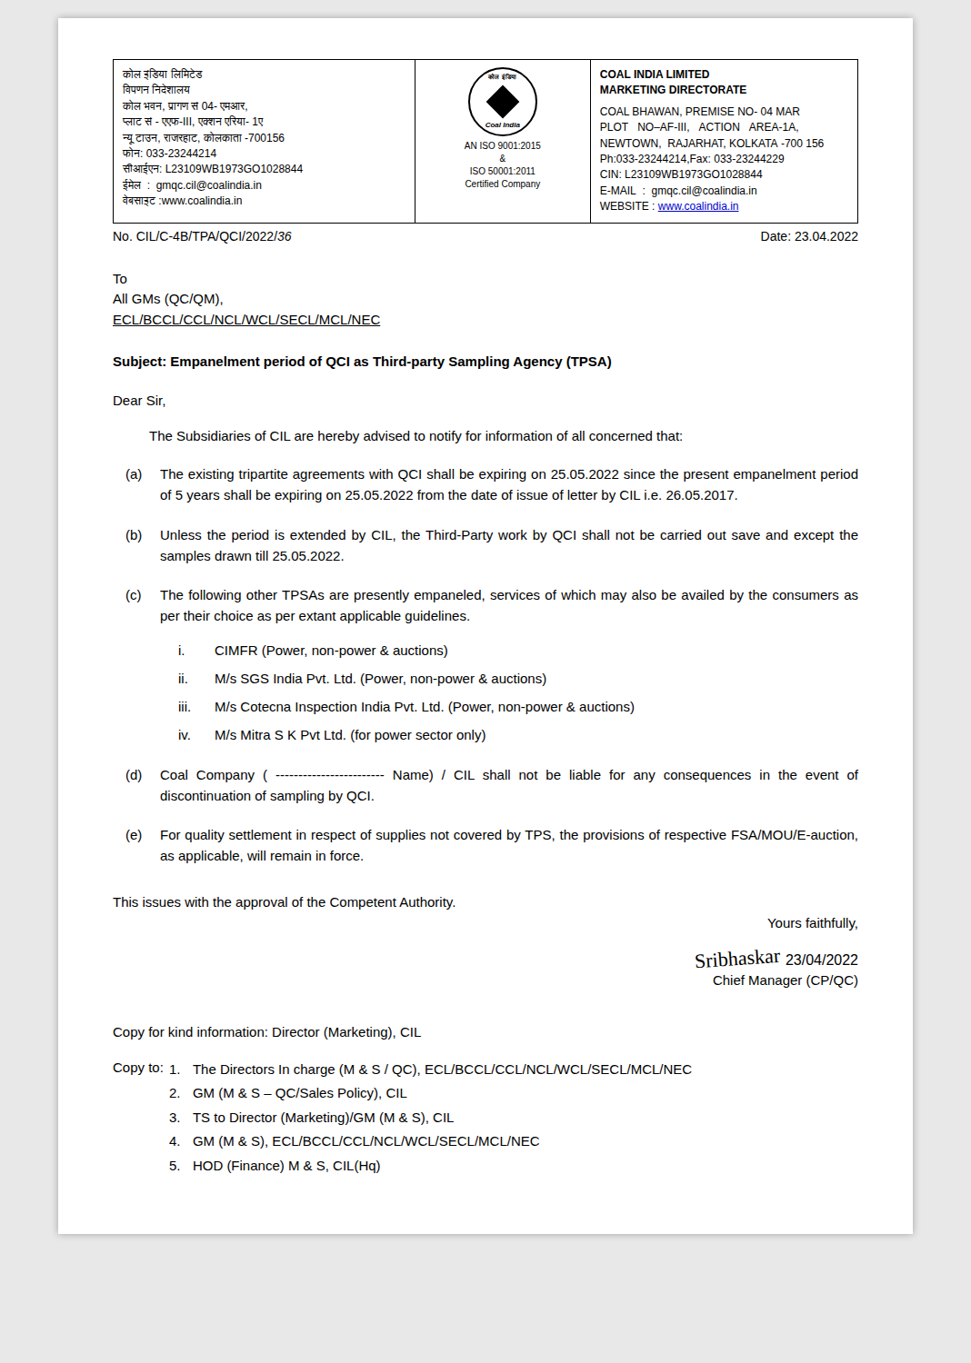कोल इंडिया लिमिटेड
विपणन निदेशालय
कोल भवन, प्रांगण सं 04- एमआर,
प्लाट सं - एएफ-III, एक्शन एरिया- 1ए
न्यू टाउन, राजरहाट, कोलकाता -700156
फोन: 033-23244214
सीआईएन: L23109WB1973GO1028844
ईमेल : gmqc.cil@coalindia.in
वेबसाइट :www.coalindia.in
कोल इंडिया Coal India
AN ISO 9001:2015
&
ISO 50001:2011
Certified Company
COAL INDIA LIMITED
MARKETING DIRECTORATE
COAL BHAWAN, PREMISE NO- 04 MAR
PLOT NO–AF-III, ACTION AREA-1A,
NEWTOWN, RAJARHAT, KOLKATA -700 156
Ph:033-23244214,Fax: 033-23244229
CIN: L23109WB1973GO1028844
E-MAIL : gmqc.cil@coalindia.in
WEBSITE : www.coalindia.in
No. CIL/C-4B/TPA/QCI/2022/36
Date: 23.04.2022
To
All GMs (QC/QM),
ECL/BCCL/CCL/NCL/WCL/SECL/MCL/NEC
Subject: Empanelment period of QCI as Third-party Sampling Agency (TPSA)
Dear Sir,
The Subsidiaries of CIL are hereby advised to notify for information of all concerned that:
The existing tripartite agreements with QCI shall be expiring on 25.05.2022 since the present empanelment period of 5 years shall be expiring on 25.05.2022 from the date of issue of letter by CIL i.e. 26.05.2017.
Unless the period is extended by CIL, the Third-Party work by QCI shall not be carried out save and except the samples drawn till 25.05.2022.
The following other TPSAs are presently empaneled, services of which may also be availed by the consumers as per their choice as per extant applicable guidelines.
CIMFR (Power, non-power & auctions)
M/s SGS India Pvt. Ltd. (Power, non-power & auctions)
M/s Cotecna Inspection India Pvt. Ltd. (Power, non-power & auctions)
M/s Mitra S K Pvt Ltd. (for power sector only)
Coal Company ( ------------------------ Name) / CIL shall not be liable for any consequences in the event of discontinuation of sampling by QCI.
For quality settlement in respect of supplies not covered by TPS, the provisions of respective FSA/MOU/E-auction, as applicable, will remain in force.
This issues with the approval of the Competent Authority.
Yours faithfully,
Sribhaskar 23/04/2022
Chief Manager (CP/QC)
Copy for kind information: Director (Marketing), CIL
Copy to:
The Directors In charge (M & S / QC), ECL/BCCL/CCL/NCL/WCL/SECL/MCL/NEC
GM (M & S – QC/Sales Policy), CIL
TS to Director (Marketing)/GM (M & S), CIL
GM (M & S), ECL/BCCL/CCL/NCL/WCL/SECL/MCL/NEC
HOD (Finance) M & S, CIL(Hq)